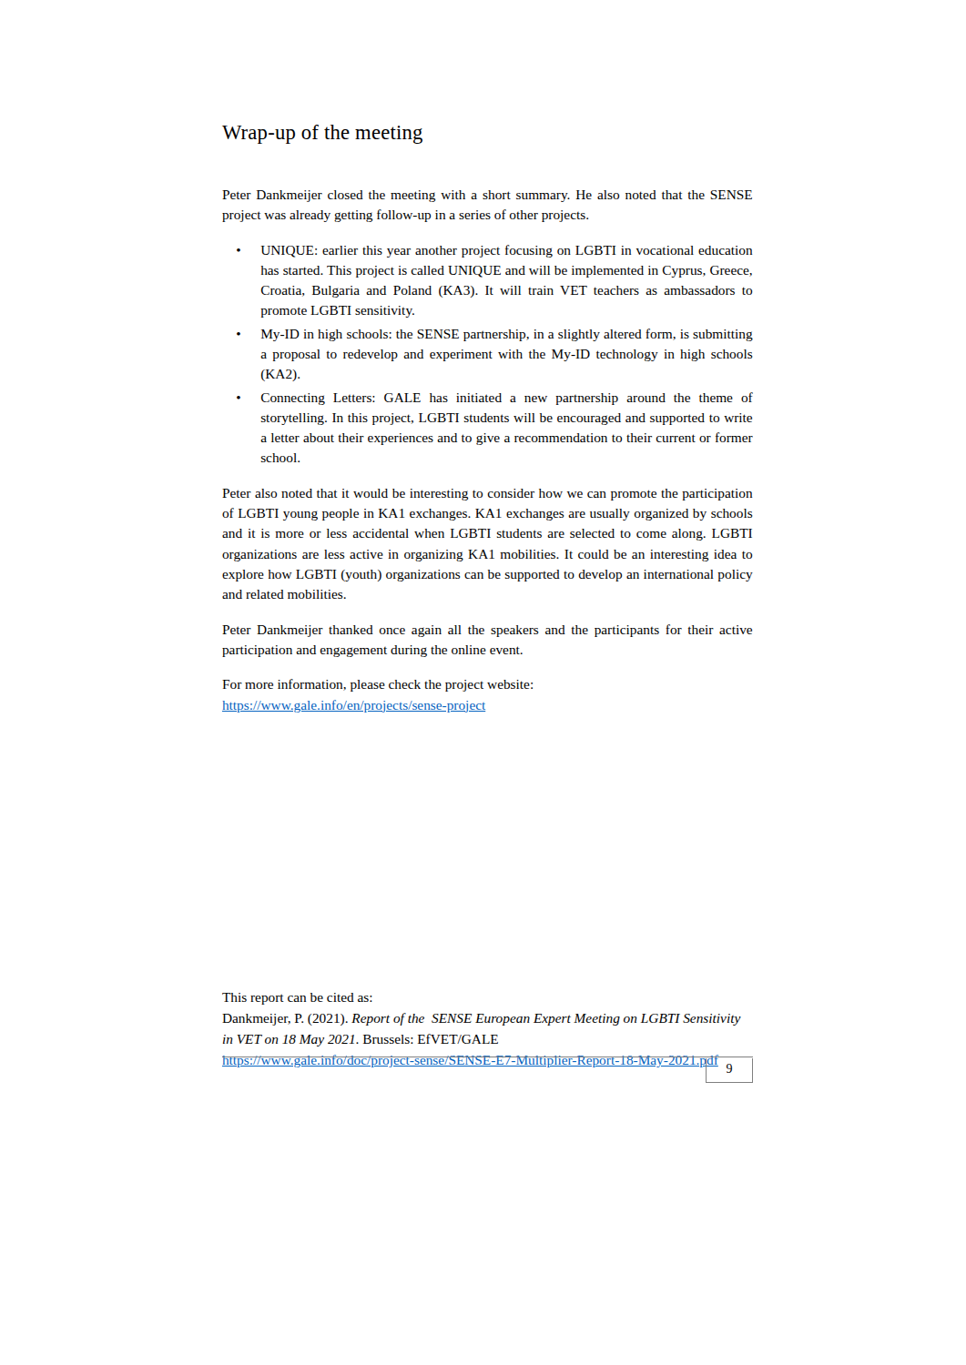Wrap-up of the meeting
Peter Dankmeijer closed the meeting with a short summary. He also noted that the SENSE project was already getting follow-up in a series of other projects.
UNIQUE: earlier this year another project focusing on LGBTI in vocational education has started. This project is called UNIQUE and will be implemented in Cyprus, Greece, Croatia, Bulgaria and Poland (KA3). It will train VET teachers as ambassadors to promote LGBTI sensitivity.
My-ID in high schools: the SENSE partnership, in a slightly altered form, is submitting a proposal to redevelop and experiment with the My-ID technology in high schools (KA2).
Connecting Letters: GALE has initiated a new partnership around the theme of storytelling. In this project, LGBTI students will be encouraged and supported to write a letter about their experiences and to give a recommendation to their current or former school.
Peter also noted that it would be interesting to consider how we can promote the participation of LGBTI young people in KA1 exchanges. KA1 exchanges are usually organized by schools and it is more or less accidental when LGBTI students are selected to come along. LGBTI organizations are less active in organizing KA1 mobilities. It could be an interesting idea to explore how LGBTI (youth) organizations can be supported to develop an international policy and related mobilities.
Peter Dankmeijer thanked once again all the speakers and the participants for their active participation and engagement during the online event.
For more information, please check the project website:
https://www.gale.info/en/projects/sense-project
This report can be cited as:
Dankmeijer, P. (2021). Report of the SENSE European Expert Meeting on LGBTI Sensitivity in VET on 18 May 2021. Brussels: EfVET/GALE
https://www.gale.info/doc/project-sense/SENSE-E7-Multiplier-Report-18-May-2021.pdf
9